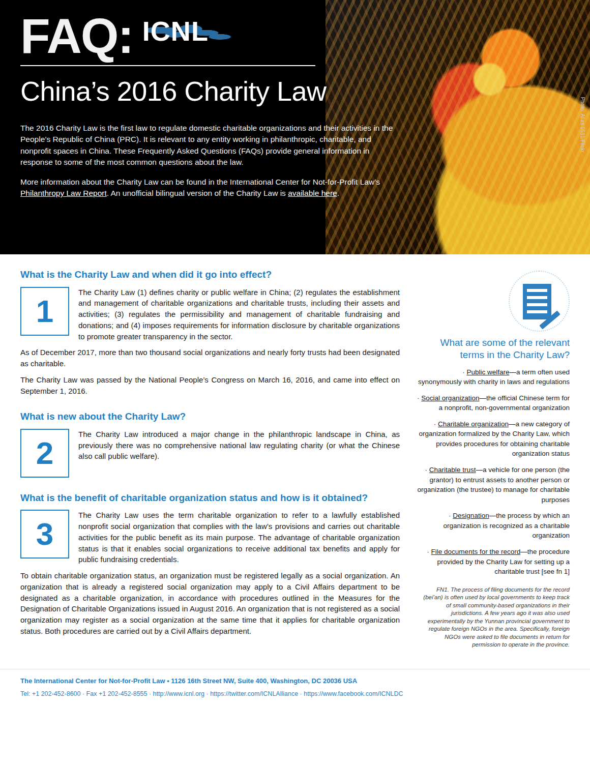Photo: Alias 0591/Flickr
FAQ:
ICNL
China’s 2016 Charity Law
The 2016 Charity Law is the first law to regulate domestic charitable organizations and their activities in the People’s Republic of China (PRC). It is relevant to any entity working in philanthropic, charitable, and nonprofit spaces in China. These Frequently Asked Questions (FAQs) provide general information in response to some of the most common questions about the law.
More information about the Charity Law can be found in the International Center for Not-for-Profit Law’s Philanthropy Law Report. An unofficial bilingual version of the Charity Law is available here.
What is the Charity Law and when did it go into effect?
1
The Charity Law (1) defines charity or public welfare in China; (2) regulates the establishment and management of charitable organizations and charitable trusts, including their assets and activities; (3) regulates the permissibility and management of charitable fundraising and donations; and (4) imposes requirements for information disclosure by charitable organizations to promote greater transparency in the sector.
As of December 2017, more than two thousand social organizations and nearly forty trusts had been designated as charitable.
The Charity Law was passed by the National People’s Congress on March 16, 2016, and came into effect on September 1, 2016.
What is new about the Charity Law?
2
The Charity Law introduced a major change in the philanthropic landscape in China, as previously there was no comprehensive national law regulating charity (or what the Chinese also call public welfare).
What is the benefit of charitable organization status and how is it obtained?
3
The Charity Law uses the term charitable organization to refer to a lawfully established nonprofit social organization that complies with the law’s provisions and carries out charitable activities for the public benefit as its main purpose. The advantage of charitable organization status is that it enables social organizations to receive additional tax benefits and apply for public fundraising credentials.
To obtain charitable organization status, an organization must be registered legally as a social organization. An organization that is already a registered social organization may apply to a Civil Affairs department to be designated as a charitable organization, in accordance with procedures outlined in the Measures for the Designation of Charitable Organizations issued in August 2016. An organization that is not registered as a social organization may register as a social organization at the same time that it applies for charitable organization status. Both procedures are carried out by a Civil Affairs department.
What are some of the relevant terms in the Charity Law?
Public welfare—a term often used synonymously with charity in laws and regulations
Social organization—the official Chinese term for a nonprofit, non-governmental organization
Charitable organization—a new category of organization formalized by the Charity Law, which provides procedures for obtaining charitable organization status
Charitable trust—a vehicle for one person (the grantor) to entrust assets to another person or organization (the trustee) to manage for charitable purposes
Designation—the process by which an organization is recognized as a charitable organization
File documents for the record—the procedure provided by the Charity Law for setting up a charitable trust [see fn 1]
FN1. The process of filing documents for the record (bei’an) is often used by local governments to keep track of small community-based organizations in their jurisdictions. A few years ago it was also used experimentally by the Yunnan provincial government to regulate foreign NGOs in the area. Specifically, foreign NGOs were asked to file documents in return for permission to operate in the province.
The International Center for Not-for-Profit Law • 1126 16th Street NW, Suite 400, Washington, DC 20036 USA
Tel: +1 202-452-8600 · Fax +1 202-452-8555 · http://www.icnl.org · https://twitter.com/ICNLAlliance · https://www.facebook.com/ICNLDC